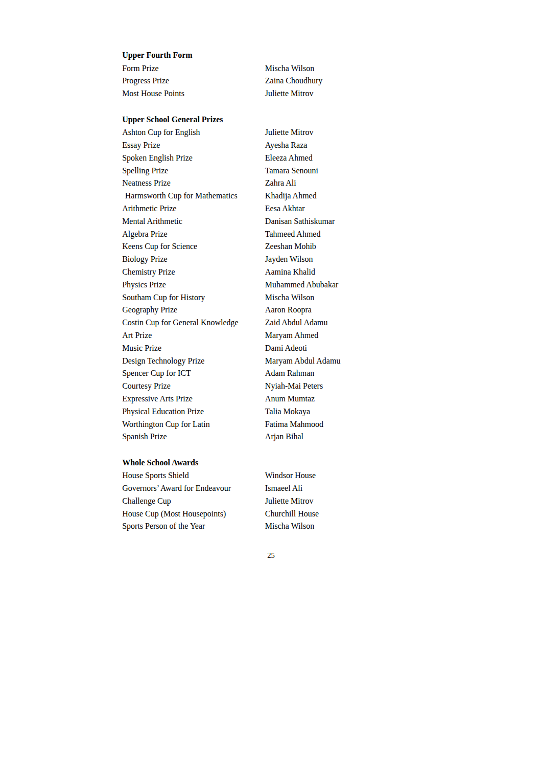Upper Fourth Form
| Form Prize | Mischa Wilson |
| Progress Prize | Zaina Choudhury |
| Most House Points | Juliette Mitrov |
Upper School General Prizes
| Ashton Cup for English | Juliette Mitrov |
| Essay Prize | Ayesha Raza |
| Spoken English Prize | Eleeza Ahmed |
| Spelling Prize | Tamara Senouni |
| Neatness Prize | Zahra Ali |
| Harmsworth Cup for Mathematics | Khadija Ahmed |
| Arithmetic Prize | Eesa Akhtar |
| Mental Arithmetic | Danisan Sathiskumar |
| Algebra Prize | Tahmeed Ahmed |
| Keens Cup for Science | Zeeshan Mohib |
| Biology Prize | Jayden Wilson |
| Chemistry Prize | Aamina Khalid |
| Physics Prize | Muhammed Abubakar |
| Southam Cup for History | Mischa Wilson |
| Geography Prize | Aaron Roopra |
| Costin Cup for General Knowledge | Zaid Abdul Adamu |
| Art Prize | Maryam Ahmed |
| Music Prize | Dami Adeoti |
| Design Technology Prize | Maryam Abdul Adamu |
| Spencer Cup for ICT | Adam Rahman |
| Courtesy Prize | Nyiah-Mai Peters |
| Expressive Arts Prize | Anum Mumtaz |
| Physical Education Prize | Talia Mokaya |
| Worthington Cup for Latin | Fatima Mahmood |
| Spanish Prize | Arjan Bihal |
Whole School Awards
| House Sports Shield | Windsor House |
| Governors’ Award for Endeavour | Ismaeel Ali |
| Challenge Cup | Juliette Mitrov |
| House Cup (Most Housepoints) | Churchill House |
| Sports Person of the Year | Mischa Wilson |
25